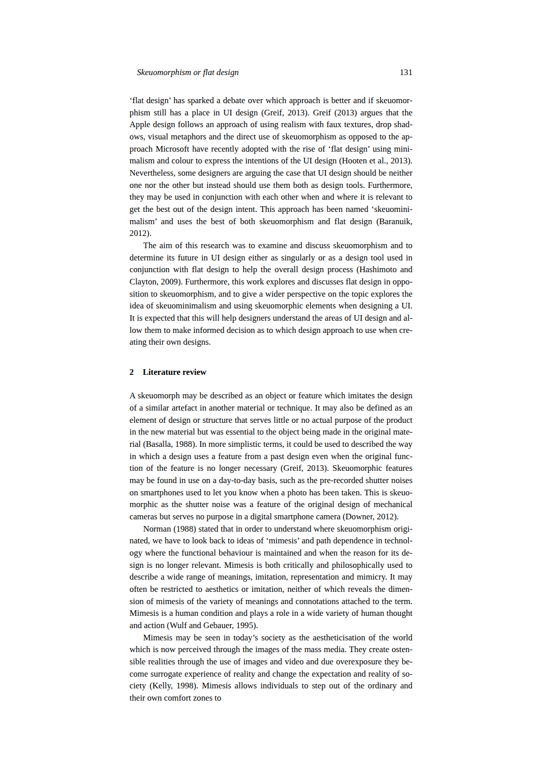Skeuomorphism or flat design 131
‘flat design’ has sparked a debate over which approach is better and if skeuomorphism still has a place in UI design (Greif, 2013). Greif (2013) argues that the Apple design follows an approach of using realism with faux textures, drop shadows, visual metaphors and the direct use of skeuomorphism as opposed to the approach Microsoft have recently adopted with the rise of ‘flat design’ using minimalism and colour to express the intentions of the UI design (Hooten et al., 2013). Nevertheless, some designers are arguing the case that UI design should be neither one nor the other but instead should use them both as design tools. Furthermore, they may be used in conjunction with each other when and where it is relevant to get the best out of the design intent. This approach has been named ‘skeuominimalism’ and uses the best of both skeuomorphism and flat design (Baranuik, 2012).
The aim of this research was to examine and discuss skeuomorphism and to determine its future in UI design either as singularly or as a design tool used in conjunction with flat design to help the overall design process (Hashimoto and Clayton, 2009). Furthermore, this work explores and discusses flat design in opposition to skeuomorphism, and to give a wider perspective on the topic explores the idea of skeuominimalism and using skeuomorphic elements when designing a UI. It is expected that this will help designers understand the areas of UI design and allow them to make informed decision as to which design approach to use when creating their own designs.
2 Literature review
A skeuomorph may be described as an object or feature which imitates the design of a similar artefact in another material or technique. It may also be defined as an element of design or structure that serves little or no actual purpose of the product in the new material but was essential to the object being made in the original material (Basalla, 1988). In more simplistic terms, it could be used to described the way in which a design uses a feature from a past design even when the original function of the feature is no longer necessary (Greif, 2013). Skeuomorphic features may be found in use on a day-to-day basis, such as the pre-recorded shutter noises on smartphones used to let you know when a photo has been taken. This is skeuomorphic as the shutter noise was a feature of the original design of mechanical cameras but serves no purpose in a digital smartphone camera (Downer, 2012).
Norman (1988) stated that in order to understand where skeuomorphism originated, we have to look back to ideas of ‘mimesis’ and path dependence in technology where the functional behaviour is maintained and when the reason for its design is no longer relevant. Mimesis is both critically and philosophically used to describe a wide range of meanings, imitation, representation and mimicry. It may often be restricted to aesthetics or imitation, neither of which reveals the dimension of mimesis of the variety of meanings and connotations attached to the term. Mimesis is a human condition and plays a role in a wide variety of human thought and action (Wulf and Gebauer, 1995).
Mimesis may be seen in today’s society as the aestheticisation of the world which is now perceived through the images of the mass media. They create ostensible realities through the use of images and video and due overexposure they become surrogate experience of reality and change the expectation and reality of society (Kelly, 1998). Mimesis allows individuals to step out of the ordinary and their own comfort zones to